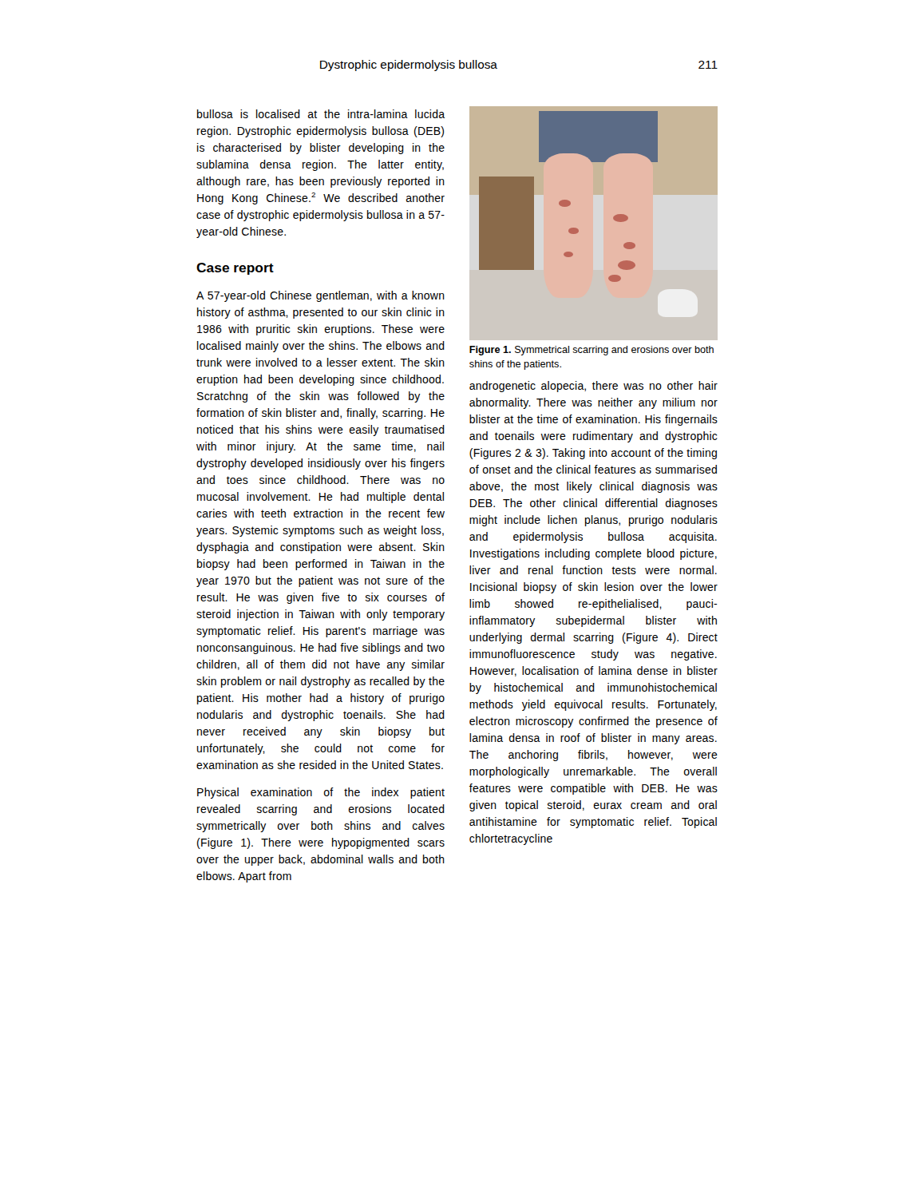Dystrophic epidermolysis bullosa 211
bullosa is localised at the intra-lamina lucida region. Dystrophic epidermolysis bullosa (DEB) is characterised by blister developing in the sublamina densa region. The latter entity, although rare, has been previously reported in Hong Kong Chinese.2 We described another case of dystrophic epidermolysis bullosa in a 57-year-old Chinese.
Case report
A 57-year-old Chinese gentleman, with a known history of asthma, presented to our skin clinic in 1986 with pruritic skin eruptions. These were localised mainly over the shins. The elbows and trunk were involved to a lesser extent. The skin eruption had been developing since childhood. Scratchng of the skin was followed by the formation of skin blister and, finally, scarring. He noticed that his shins were easily traumatised with minor injury. At the same time, nail dystrophy developed insidiously over his fingers and toes since childhood. There was no mucosal involvement. He had multiple dental caries with teeth extraction in the recent few years. Systemic symptoms such as weight loss, dysphagia and constipation were absent. Skin biopsy had been performed in Taiwan in the year 1970 but the patient was not sure of the result. He was given five to six courses of steroid injection in Taiwan with only temporary symptomatic relief. His parent's marriage was nonconsanguinous. He had five siblings and two children, all of them did not have any similar skin problem or nail dystrophy as recalled by the patient. His mother had a history of prurigo nodularis and dystrophic toenails. She had never received any skin biopsy but unfortunately, she could not come for examination as she resided in the United States.
Physical examination of the index patient revealed scarring and erosions located symmetrically over both shins and calves (Figure 1). There were hypopigmented scars over the upper back, abdominal walls and both elbows. Apart from
Figure 1. Symmetrical scarring and erosions over both shins of the patients.
androgenetic alopecia, there was no other hair abnormality. There was neither any milium nor blister at the time of examination. His fingernails and toenails were rudimentary and dystrophic (Figures 2 & 3). Taking into account of the timing of onset and the clinical features as summarised above, the most likely clinical diagnosis was DEB. The other clinical differential diagnoses might include lichen planus, prurigo nodularis and epidermolysis bullosa acquisita. Investigations including complete blood picture, liver and renal function tests were normal. Incisional biopsy of skin lesion over the lower limb showed re-epithelialised, pauci-inflammatory subepidermal blister with underlying dermal scarring (Figure 4). Direct immunofluorescence study was negative. However, localisation of lamina dense in blister by histochemical and immunohistochemical methods yield equivocal results. Fortunately, electron microscopy confirmed the presence of lamina densa in roof of blister in many areas. The anchoring fibrils, however, were morphologically unremarkable. The overall features were compatible with DEB. He was given topical steroid, eurax cream and oral antihistamine for symptomatic relief. Topical chlortetracycline